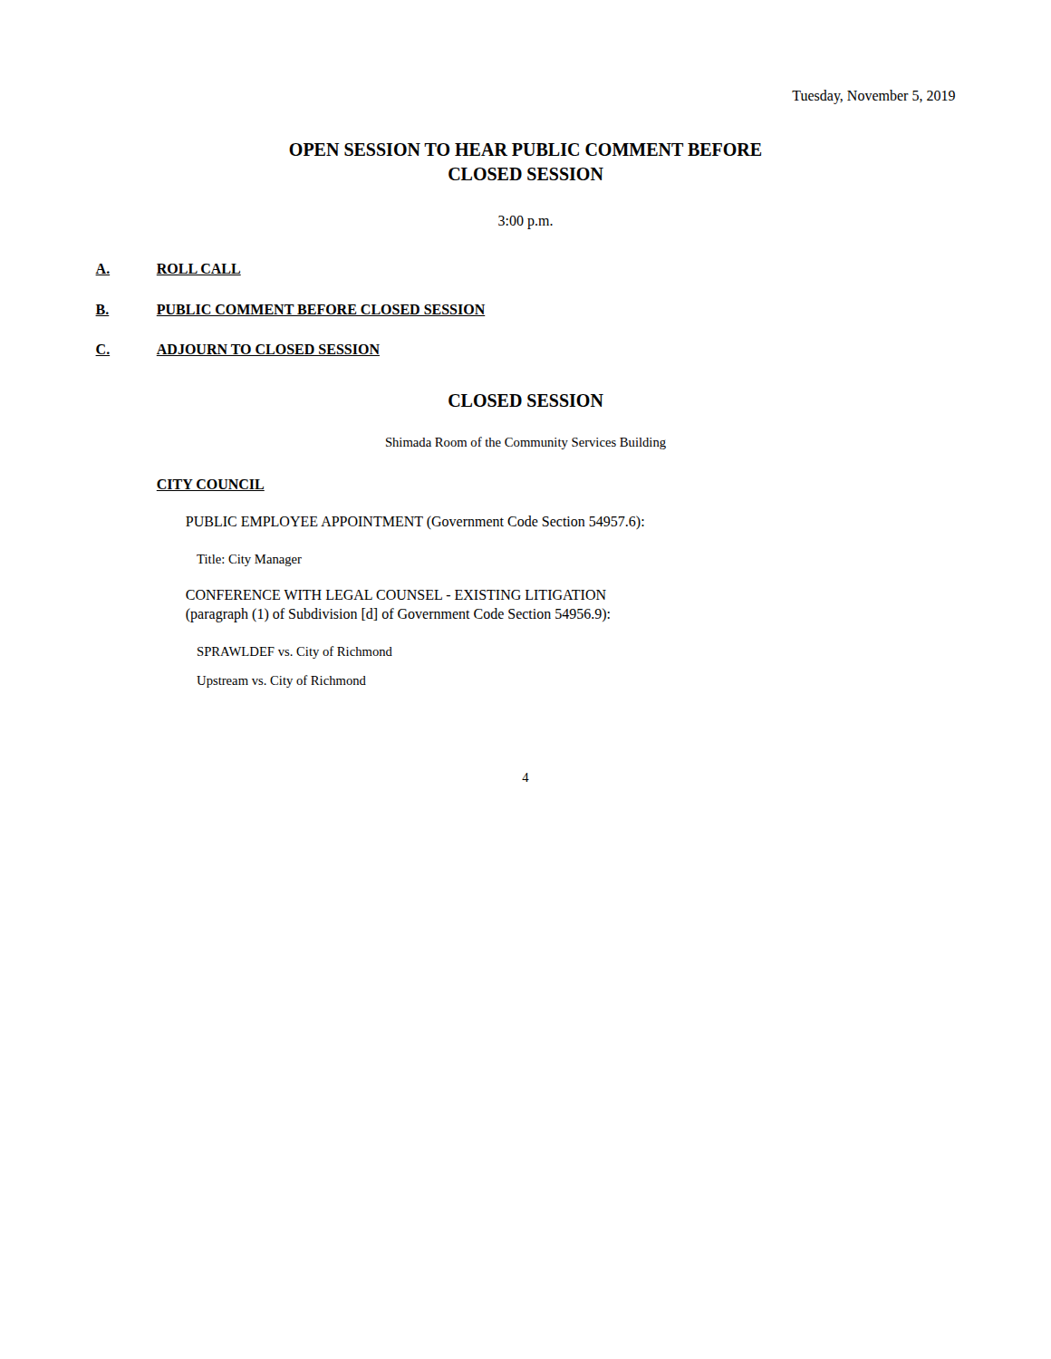Tuesday, November 5, 2019
OPEN SESSION TO HEAR PUBLIC COMMENT BEFORE
CLOSED SESSION
3:00 p.m.
A. ROLL CALL
B. PUBLIC COMMENT BEFORE CLOSED SESSION
C. ADJOURN TO CLOSED SESSION
CLOSED SESSION
Shimada Room of the Community Services Building
CITY COUNCIL
PUBLIC EMPLOYEE APPOINTMENT (Government Code Section 54957.6):
Title: City Manager
CONFERENCE WITH LEGAL COUNSEL - EXISTING LITIGATION
(paragraph (1) of Subdivision [d] of Government Code Section 54956.9):
SPRAWLDEF vs. City of Richmond
Upstream vs. City of Richmond
4